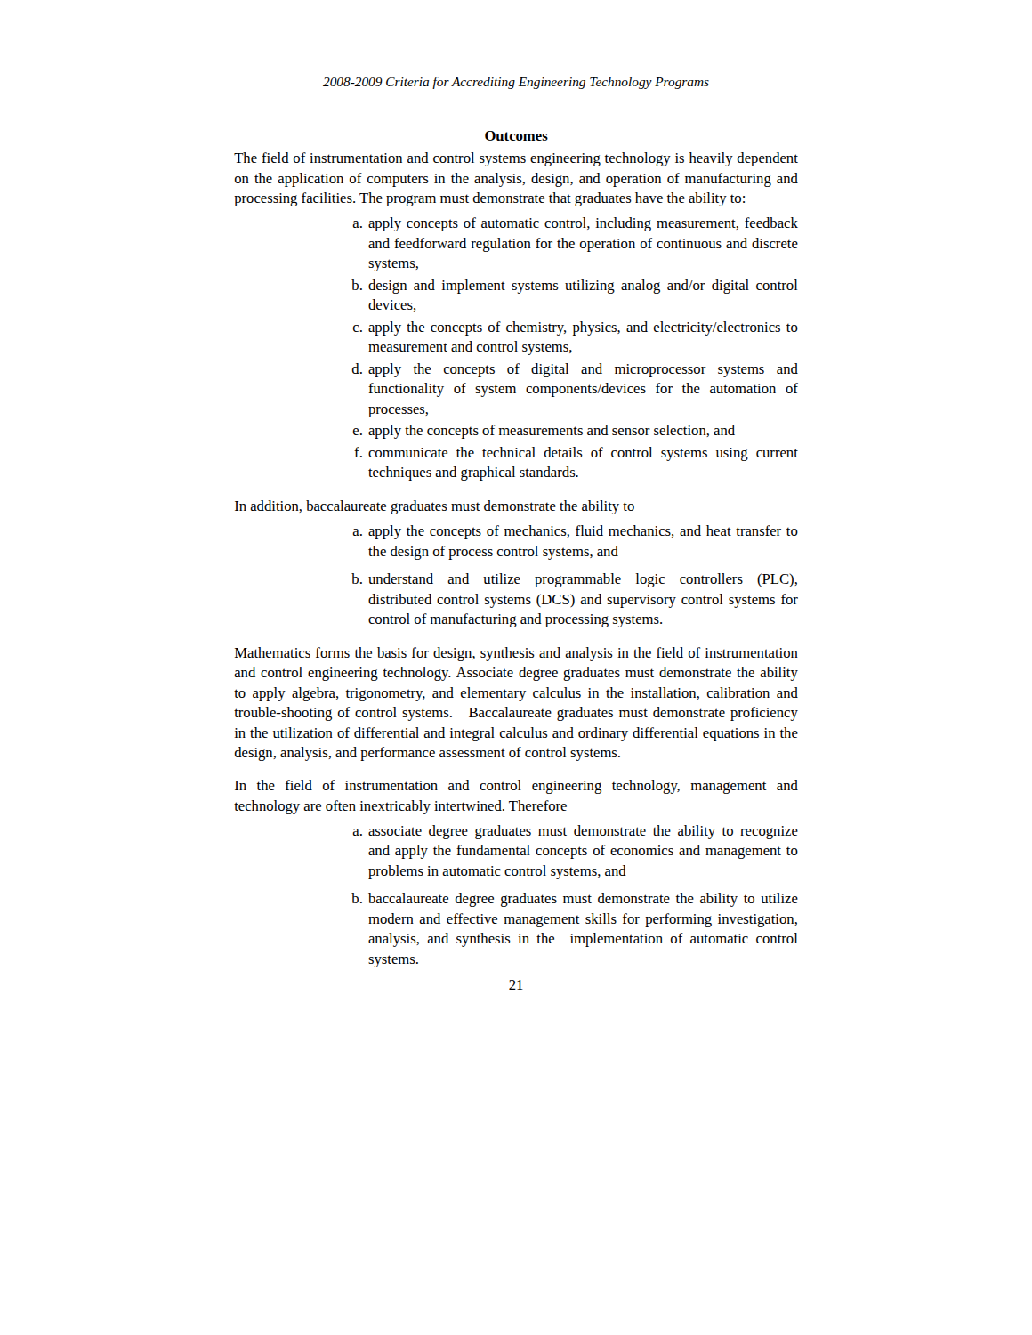2008-2009 Criteria for Accrediting Engineering Technology Programs
Outcomes
The field of instrumentation and control systems engineering technology is heavily dependent on the application of computers in the analysis, design, and operation of manufacturing and processing facilities. The program must demonstrate that graduates have the ability to:
apply concepts of automatic control, including measurement, feedback and feedforward regulation for the operation of continuous and discrete systems,
design and implement systems utilizing analog and/or digital control devices,
apply the concepts of chemistry, physics, and electricity/electronics to measurement and control systems,
apply the concepts of digital and microprocessor systems and functionality of system components/devices for the automation of processes,
apply the concepts of measurements and sensor selection, and
communicate the technical details of control systems using current techniques and graphical standards.
In addition, baccalaureate graduates must demonstrate the ability to
apply the concepts of mechanics, fluid mechanics, and heat transfer to the design of process control systems, and
understand and utilize programmable logic controllers (PLC), distributed control systems (DCS) and supervisory control systems for control of manufacturing and processing systems.
Mathematics forms the basis for design, synthesis and analysis in the field of instrumentation and control engineering technology. Associate degree graduates must demonstrate the ability to apply algebra, trigonometry, and elementary calculus in the installation, calibration and trouble-shooting of control systems. Baccalaureate graduates must demonstrate proficiency in the utilization of differential and integral calculus and ordinary differential equations in the design, analysis, and performance assessment of control systems.
In the field of instrumentation and control engineering technology, management and technology are often inextricably intertwined. Therefore
associate degree graduates must demonstrate the ability to recognize and apply the fundamental concepts of economics and management to problems in automatic control systems, and
baccalaureate degree graduates must demonstrate the ability to utilize modern and effective management skills for performing investigation, analysis, and synthesis in the implementation of automatic control systems.
21